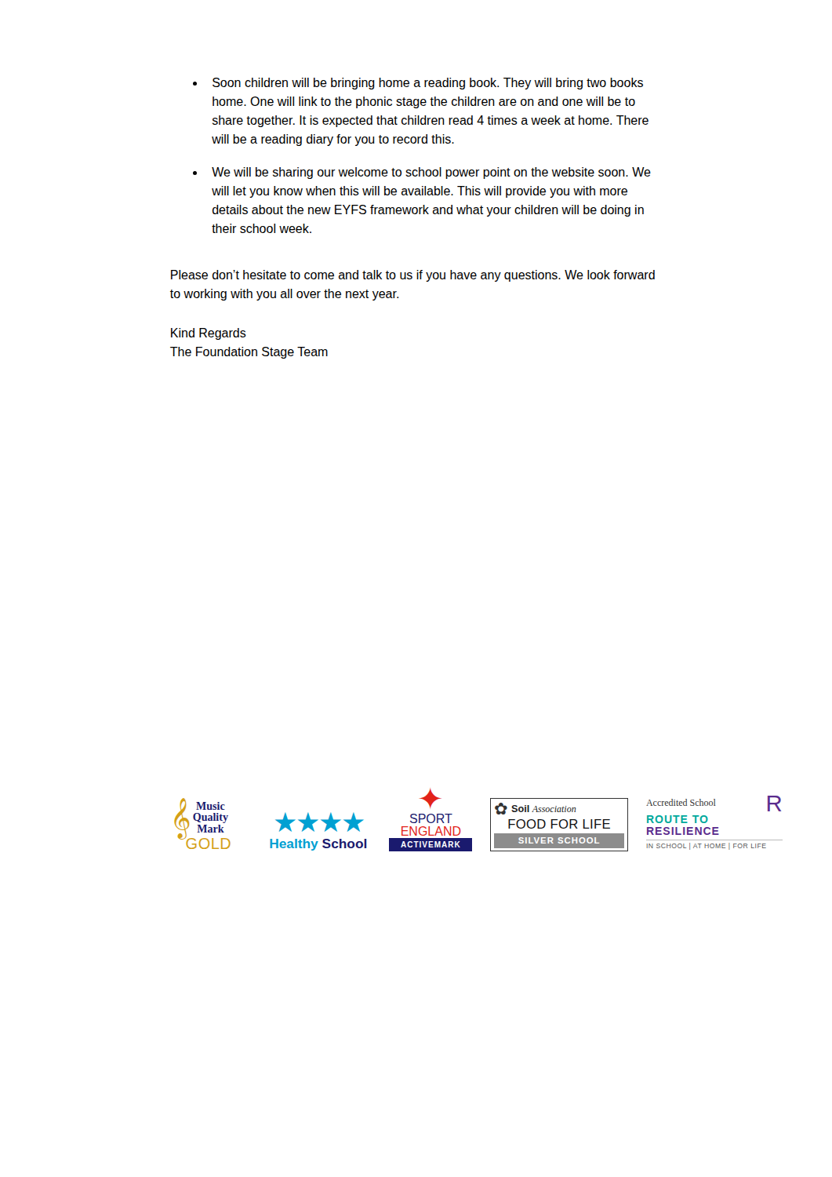Soon children will be bringing home a reading book. They will bring two books home. One will link to the phonic stage the children are on and one will be to share together. It is expected that children read 4 times a week at home. There will be a reading diary for you to record this.
We will be sharing our welcome to school power point on the website soon. We will let you know when this will be available. This will provide you with more details about the new EYFS framework and what your children will be doing in their school week.
Please don’t hesitate to come and talk to us if you have any questions. We look forward to working with you all over the next year.
Kind Regards
The Foundation Stage Team
𝄞
Music
Quality
Mark
GOLD
★★★★
Healthy School
✦
SPORT
ENGLAND
ACTIVEMARK
✿
Soil Association
FOOD FOR LIFE
SILVER SCHOOL
Accredited School
R
ROUTE TO RESILIENCE
IN SCHOOL | AT HOME | FOR LIFE